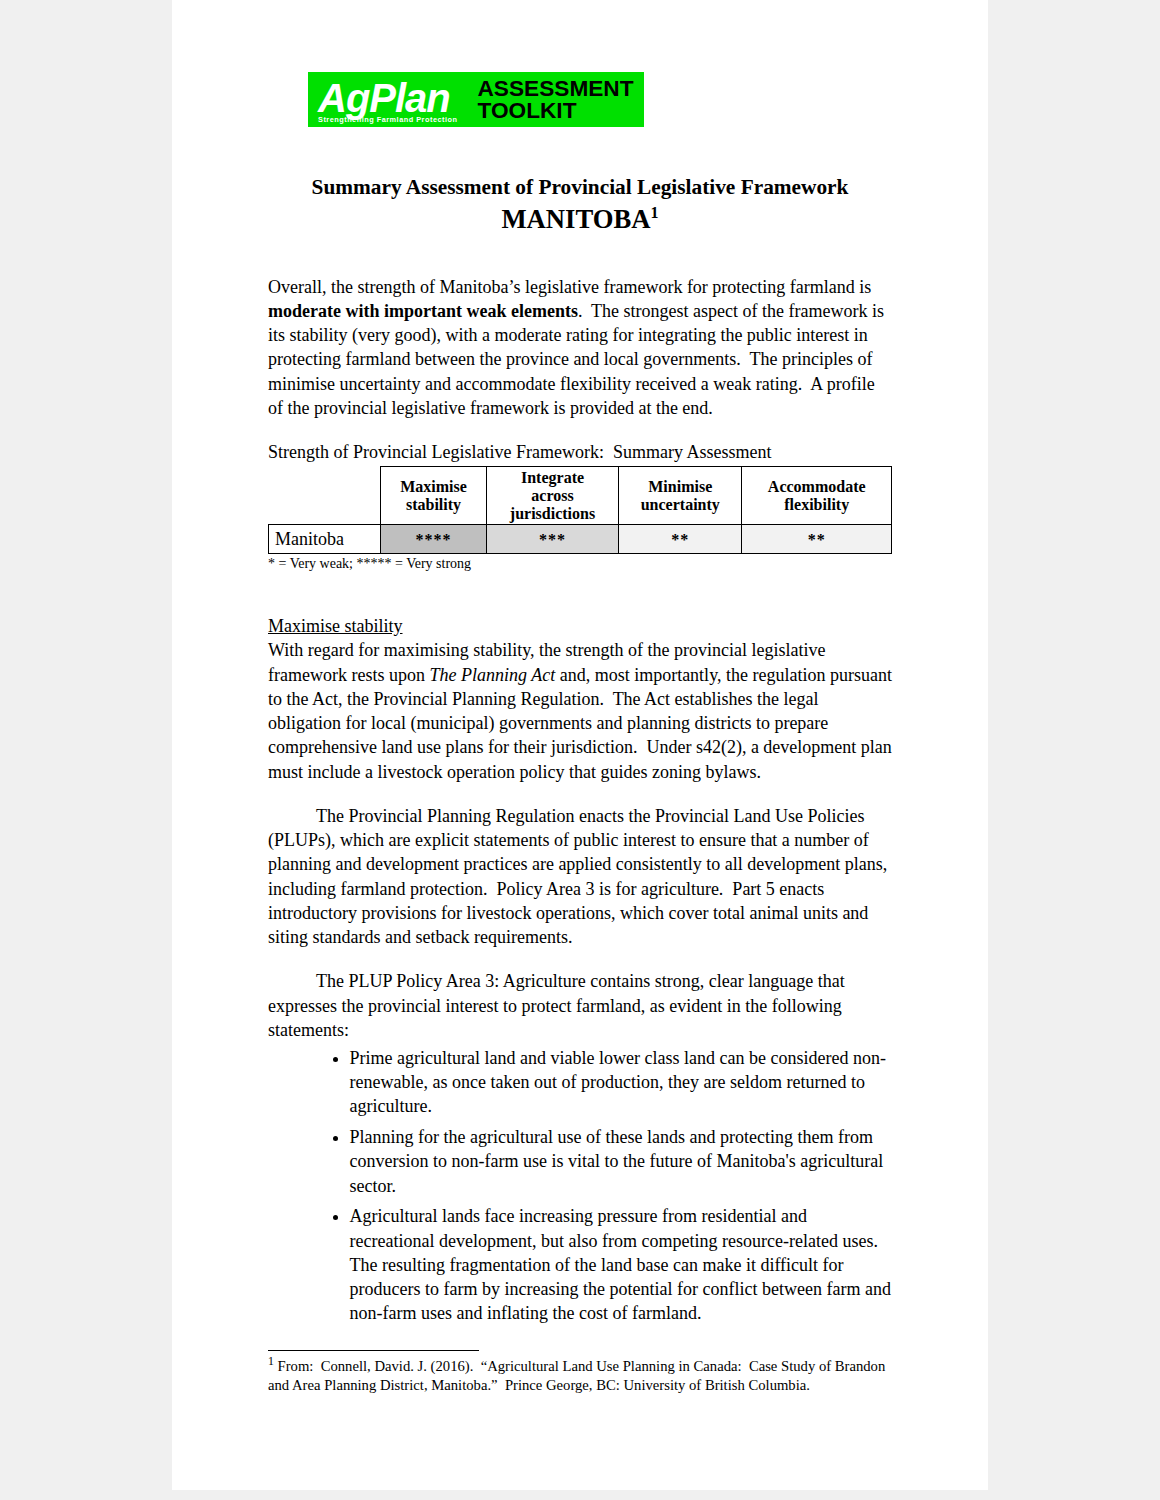AgPlanStrengthening Farmland Protection
ASSESSMENT
TOOLKIT
Summary Assessment of Provincial Legislative Framework MANITOBA1
Overall, the strength of Manitoba’s legislative framework for protecting farmland is moderate with important weak elements. The strongest aspect of the framework is its stability (very good), with a moderate rating for integrating the public interest in protecting farmland between the province and local governments. The principles of minimise uncertainty and accommodate flexibility received a weak rating. A profile of the provincial legislative framework is provided at the end.
Strength of Provincial Legislative Framework: Summary Assessment
| | Maximise stability | Integrate across jurisdictions | Minimise uncertainty | Accommodate flexibility |
| --- | --- | --- | --- | --- |
| Manitoba | **** | *** | ** | ** |
* = Very weak; ***** = Very strong
Maximise stability
With regard for maximising stability, the strength of the provincial legislative framework rests upon The Planning Act and, most importantly, the regulation pursuant to the Act, the Provincial Planning Regulation. The Act establishes the legal obligation for local (municipal) governments and planning districts to prepare comprehensive land use plans for their jurisdiction. Under s42(2), a development plan must include a livestock operation policy that guides zoning bylaws.
The Provincial Planning Regulation enacts the Provincial Land Use Policies (PLUPs), which are explicit statements of public interest to ensure that a number of planning and development practices are applied consistently to all development plans, including farmland protection. Policy Area 3 is for agriculture. Part 5 enacts introductory provisions for livestock operations, which cover total animal units and siting standards and setback requirements.
The PLUP Policy Area 3: Agriculture contains strong, clear language that expresses the provincial interest to protect farmland, as evident in the following statements:
Prime agricultural land and viable lower class land can be considered non-renewable, as once taken out of production, they are seldom returned to agriculture.
Planning for the agricultural use of these lands and protecting them from conversion to non-farm use is vital to the future of Manitoba's agricultural sector.
Agricultural lands face increasing pressure from residential and recreational development, but also from competing resource-related uses. The resulting fragmentation of the land base can make it difficult for producers to farm by increasing the potential for conflict between farm and non-farm uses and inflating the cost of farmland.
1 From: Connell, David. J. (2016). “Agricultural Land Use Planning in Canada: Case Study of Brandon and Area Planning District, Manitoba.” Prince George, BC: University of British Columbia.